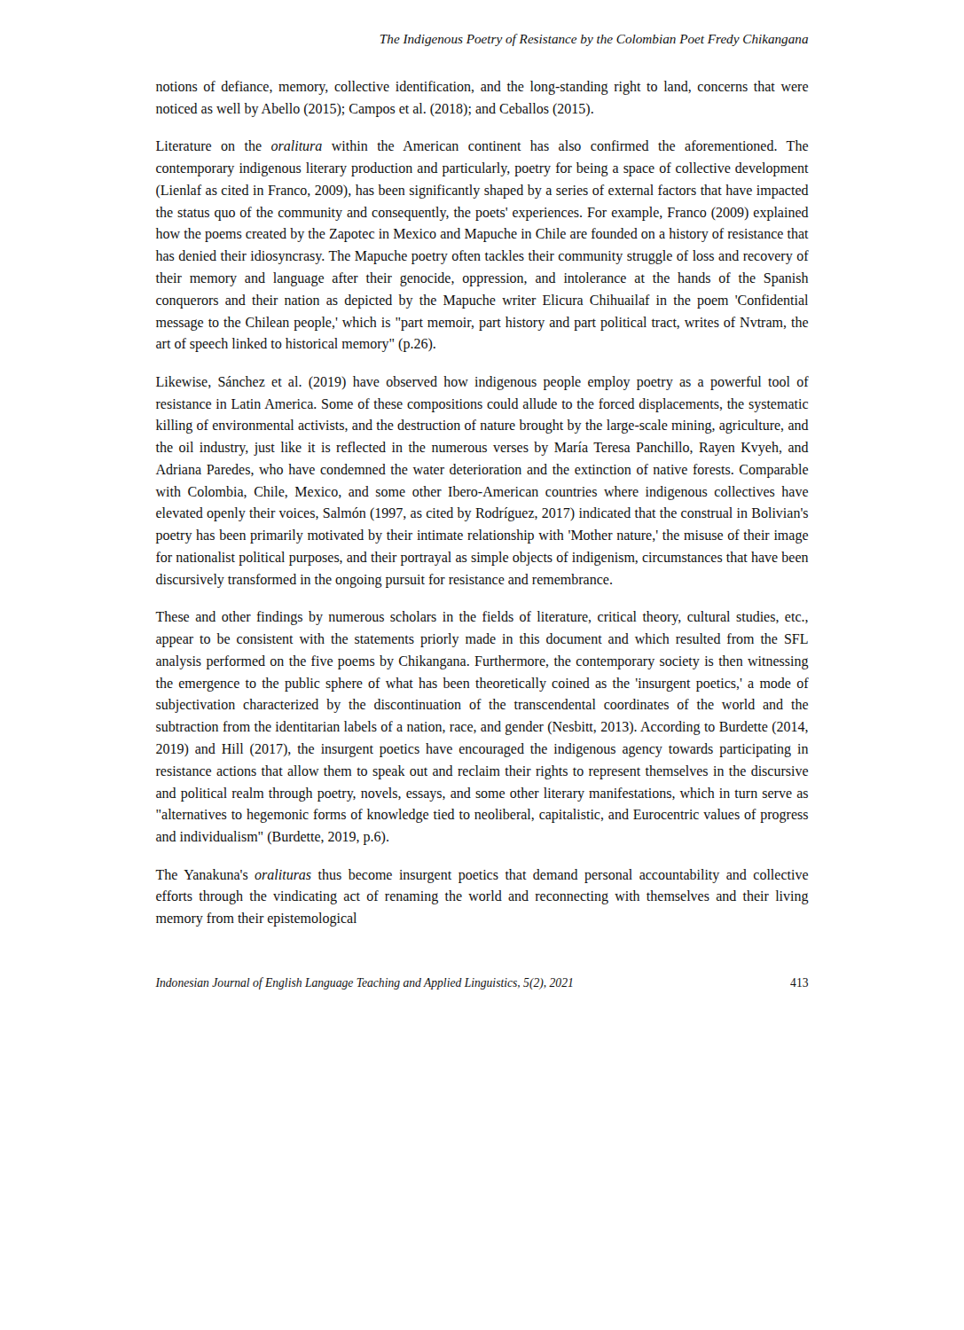The Indigenous Poetry of Resistance by the Colombian Poet Fredy Chikangana
notions of defiance, memory, collective identification, and the long-standing right to land, concerns that were noticed as well by Abello (2015); Campos et al. (2018); and Ceballos (2015).
Literature on the oralitura within the American continent has also confirmed the aforementioned. The contemporary indigenous literary production and particularly, poetry for being a space of collective development (Lienlaf as cited in Franco, 2009), has been significantly shaped by a series of external factors that have impacted the status quo of the community and consequently, the poets' experiences. For example, Franco (2009) explained how the poems created by the Zapotec in Mexico and Mapuche in Chile are founded on a history of resistance that has denied their idiosyncrasy. The Mapuche poetry often tackles their community struggle of loss and recovery of their memory and language after their genocide, oppression, and intolerance at the hands of the Spanish conquerors and their nation as depicted by the Mapuche writer Elicura Chihuailaf in the poem 'Confidential message to the Chilean people,' which is "part memoir, part history and part political tract, writes of Nvtram, the art of speech linked to historical memory" (p.26).
Likewise, Sánchez et al. (2019) have observed how indigenous people employ poetry as a powerful tool of resistance in Latin America. Some of these compositions could allude to the forced displacements, the systematic killing of environmental activists, and the destruction of nature brought by the large-scale mining, agriculture, and the oil industry, just like it is reflected in the numerous verses by María Teresa Panchillo, Rayen Kvyeh, and Adriana Paredes, who have condemned the water deterioration and the extinction of native forests. Comparable with Colombia, Chile, Mexico, and some other Ibero-American countries where indigenous collectives have elevated openly their voices, Salmón (1997, as cited by Rodríguez, 2017) indicated that the construal in Bolivian's poetry has been primarily motivated by their intimate relationship with 'Mother nature,' the misuse of their image for nationalist political purposes, and their portrayal as simple objects of indigenism, circumstances that have been discursively transformed in the ongoing pursuit for resistance and remembrance.
These and other findings by numerous scholars in the fields of literature, critical theory, cultural studies, etc., appear to be consistent with the statements priorly made in this document and which resulted from the SFL analysis performed on the five poems by Chikangana. Furthermore, the contemporary society is then witnessing the emergence to the public sphere of what has been theoretically coined as the 'insurgent poetics,' a mode of subjectivation characterized by the discontinuation of the transcendental coordinates of the world and the subtraction from the identitarian labels of a nation, race, and gender (Nesbitt, 2013). According to Burdette (2014, 2019) and Hill (2017), the insurgent poetics have encouraged the indigenous agency towards participating in resistance actions that allow them to speak out and reclaim their rights to represent themselves in the discursive and political realm through poetry, novels, essays, and some other literary manifestations, which in turn serve as "alternatives to hegemonic forms of knowledge tied to neoliberal, capitalistic, and Eurocentric values of progress and individualism" (Burdette, 2019, p.6).
The Yanakuna's oralituras thus become insurgent poetics that demand personal accountability and collective efforts through the vindicating act of renaming the world and reconnecting with themselves and their living memory from their epistemological
Indonesian Journal of English Language Teaching and Applied Linguistics, 5(2), 2021 413